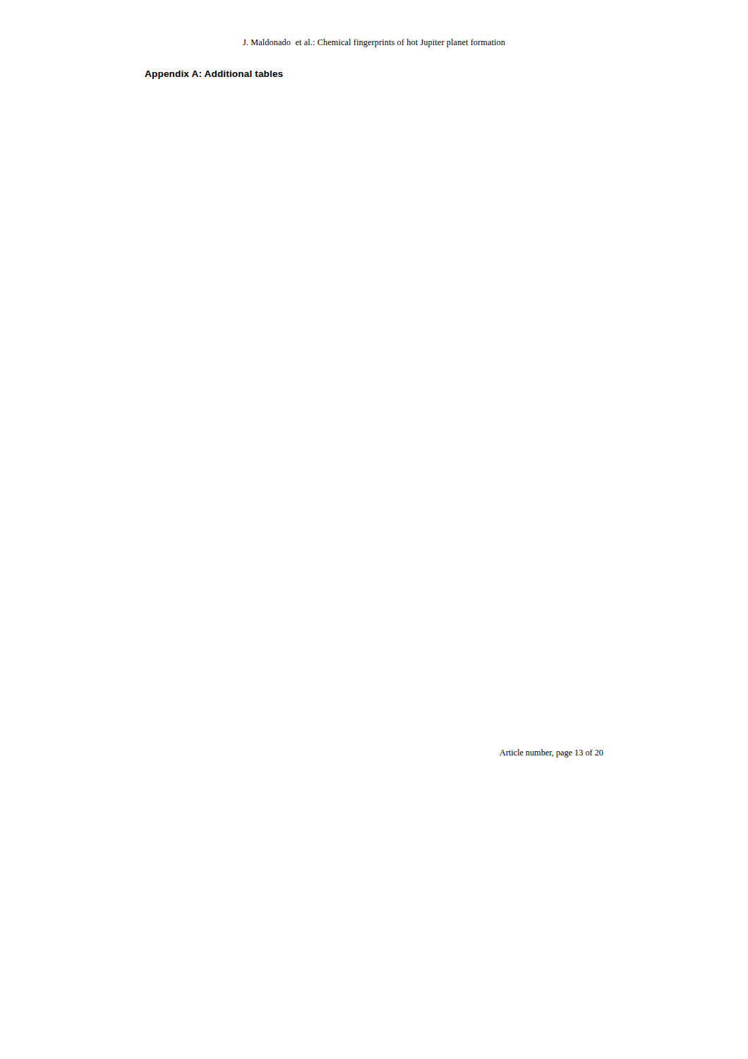J. Maldonado et al.: Chemical fingerprints of hot Jupiter planet formation
Appendix A: Additional tables
Article number, page 13 of 20